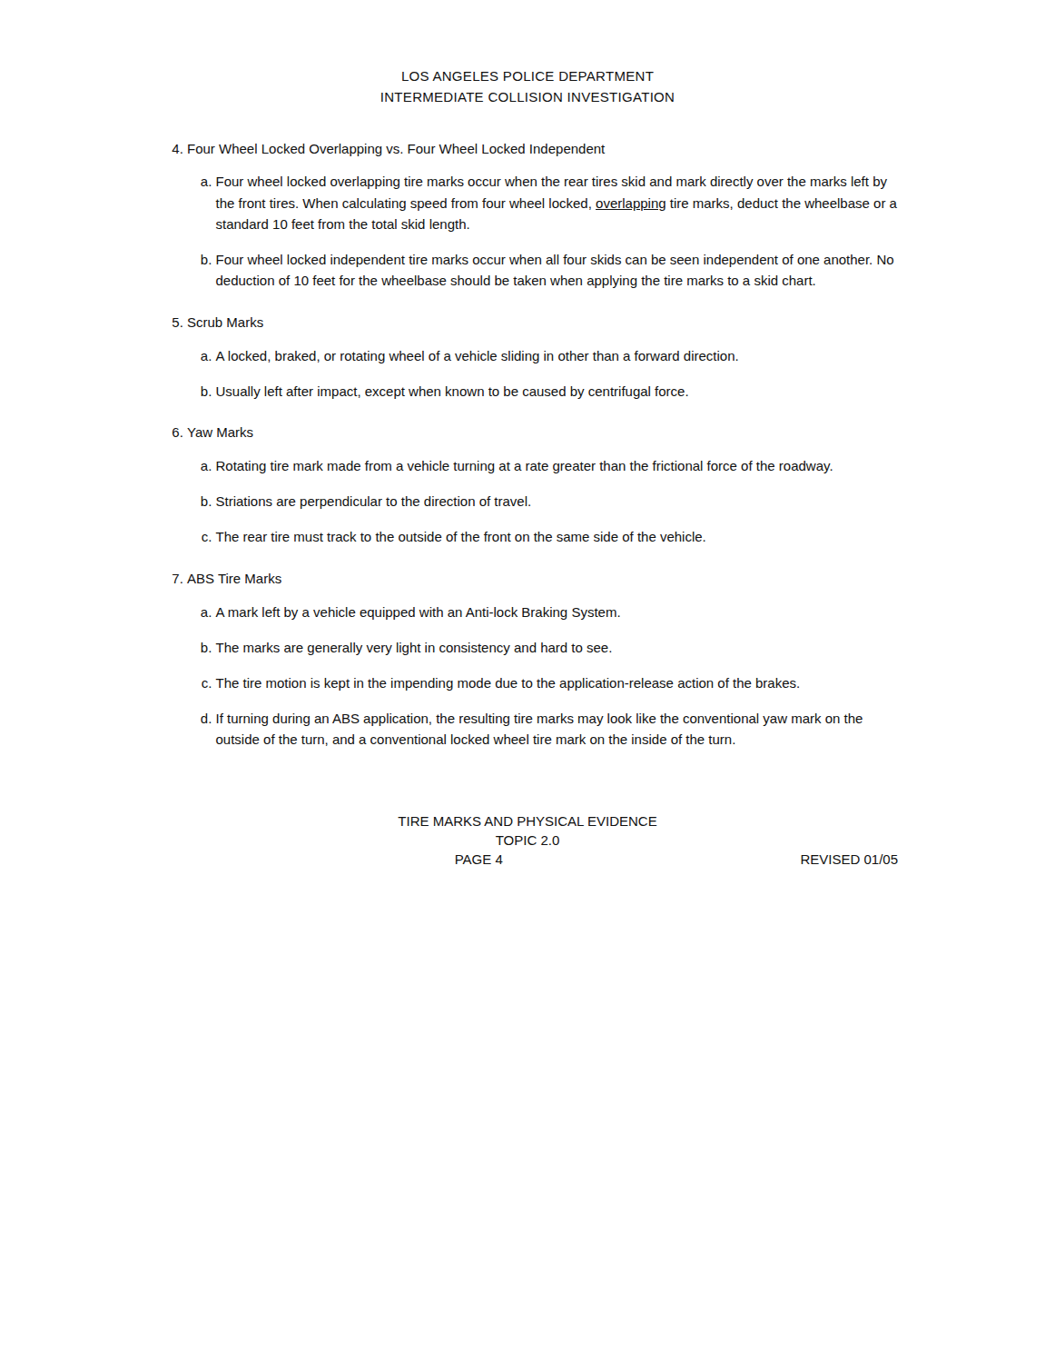LOS ANGELES POLICE DEPARTMENT
INTERMEDIATE COLLISION INVESTIGATION
Four Wheel Locked Overlapping vs. Four Wheel Locked Independent
Four wheel locked overlapping tire marks occur when the rear tires skid and mark directly over the marks left by the front tires. When calculating speed from four wheel locked, overlapping tire marks, deduct the wheelbase or a standard 10 feet from the total skid length.
Four wheel locked independent tire marks occur when all four skids can be seen independent of one another. No deduction of 10 feet for the wheelbase should be taken when applying the tire marks to a skid chart.
Scrub Marks
A locked, braked, or rotating wheel of a vehicle sliding in other than a forward direction.
Usually left after impact, except when known to be caused by centrifugal force.
Yaw Marks
Rotating tire mark made from a vehicle turning at a rate greater than the frictional force of the roadway.
Striations are perpendicular to the direction of travel.
The rear tire must track to the outside of the front on the same side of the vehicle.
ABS Tire Marks
A mark left by a vehicle equipped with an Anti-lock Braking System.
The marks are generally very light in consistency and hard to see.
The tire motion is kept in the impending mode due to the application-release action of the brakes.
If turning during an ABS application, the resulting tire marks may look like the conventional yaw mark on the outside of the turn, and a conventional locked wheel tire mark on the inside of the turn.
TIRE MARKS AND PHYSICAL EVIDENCE
TOPIC 2.0
PAGE 4 REVISED 01/05